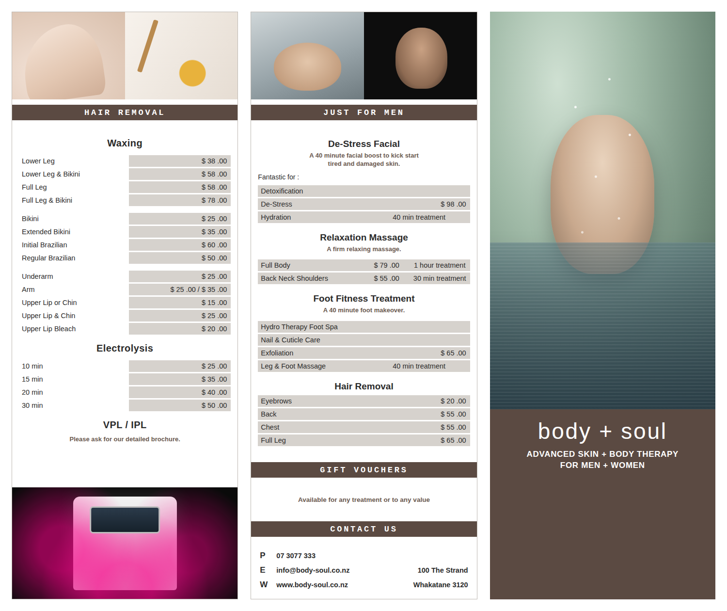Hair Removal
Waxing
| Lower Leg | $ 38 .00 |
| Lower Leg & Bikini | $ 58 .00 |
| Full Leg | $ 58 .00 |
| Full Leg & Bikini | $ 78 .00 |
| Bikini | $ 25 .00 |
| Extended Bikini | $ 35 .00 |
| Initial Brazilian | $ 60 .00 |
| Regular Brazilian | $ 50 .00 |
| Underarm | $ 25 .00 |
| Arm | $ 25 .00 / $ 35 .00 |
| Upper Lip or Chin | $ 15 .00 |
| Upper Lip & Chin | $ 25 .00 |
| Upper Lip Bleach | $ 20 .00 |
Electrolysis
| 10 min | $ 25 .00 |
| 15 min | $ 35 .00 |
| 20 min | $ 40 .00 |
| 30 min | $ 50 .00 |
VPL / IPL
Please ask for our detailed brochure.
Just for Men
De-Stress Facial
A 40 minute facial boost to kick start
tired and damaged skin.
Fantastic for :
| Detoxification | |
| De-Stress | $ 98 .00 |
| Hydration | 40 min treatment |
Relaxation Massage
A firm relaxing massage.
| Full Body | $ 79 .00 | 1 hour treatment |
| Back Neck Shoulders | $ 55 .00 | 30 min treatment |
Foot Fitness Treatment
A 40 minute foot makeover.
| Hydro Therapy Foot Spa | |
| Nail & Cuticle Care | |
| Exfoliation | $ 65 .00 |
| Leg & Foot Massage | 40 min treatment |
Hair Removal
| Eyebrows | $ 20 .00 |
| Back | $ 55 .00 |
| Chest | $ 55 .00 |
| Full Leg | $ 65 .00 |
Gift Vouchers
Available for any treatment or to any value
Contact Us
| P | 07 3077 333 |
| E | info@body-soul.co.nz | 100 The Strand |
| W | www.body-soul.co.nz | Whakatane 3120 |
body + soul
Advanced Skin + Body Therapy
for Men + Women